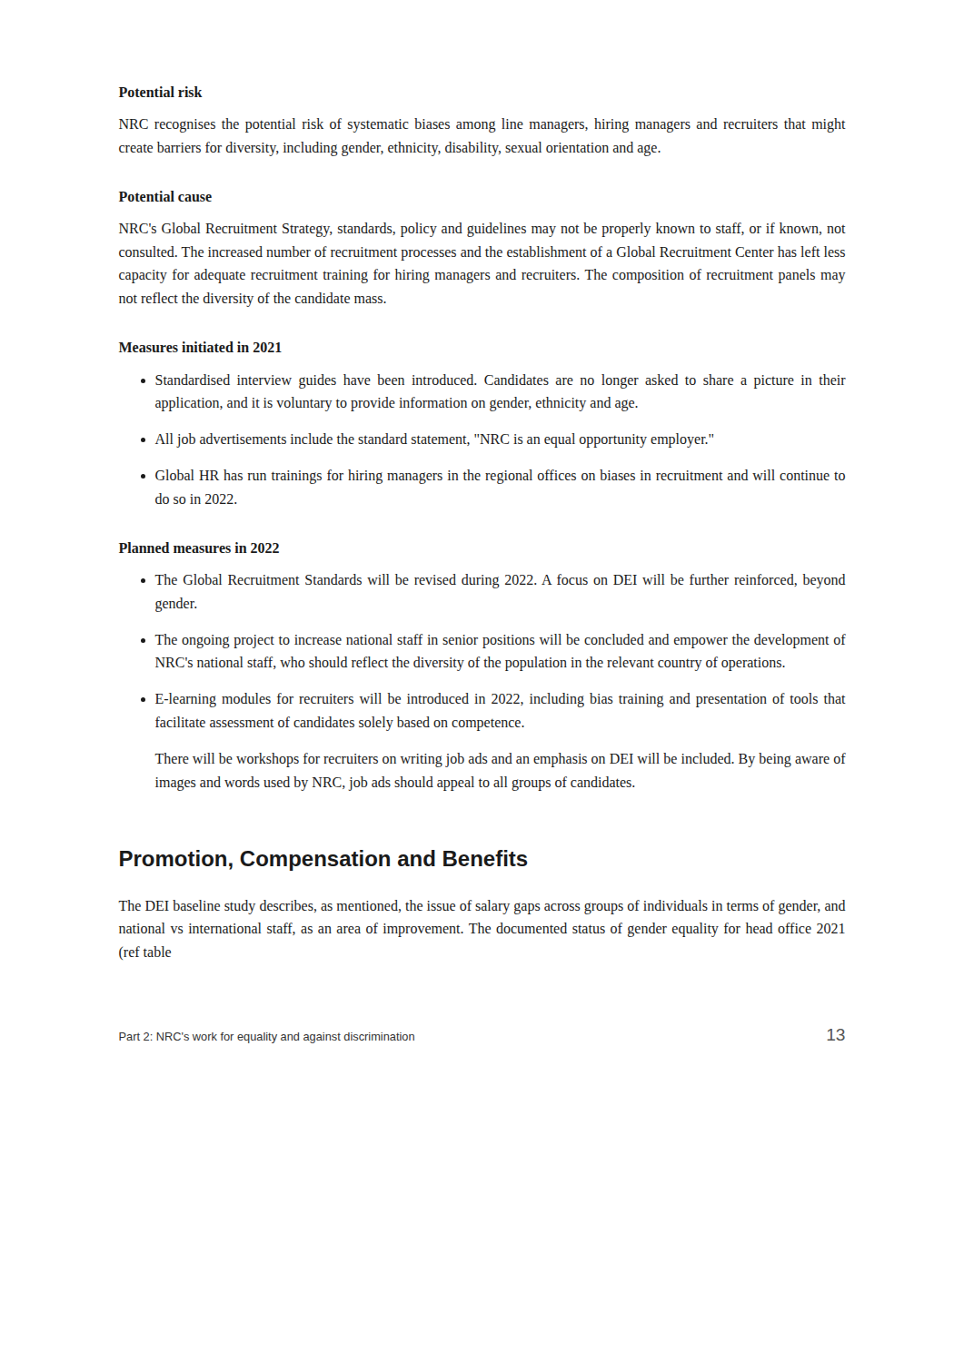Potential risk
NRC recognises the potential risk of systematic biases among line managers, hiring managers and recruiters that might create barriers for diversity, including gender, ethnicity, disability, sexual orientation and age.
Potential cause
NRC's Global Recruitment Strategy, standards, policy and guidelines may not be properly known to staff, or if known, not consulted. The increased number of recruitment processes and the establishment of a Global Recruitment Center has left less capacity for adequate recruitment training for hiring managers and recruiters. The composition of recruitment panels may not reflect the diversity of the candidate mass.
Measures initiated in 2021
Standardised interview guides have been introduced. Candidates are no longer asked to share a picture in their application, and it is voluntary to provide information on gender, ethnicity and age.
All job advertisements include the standard statement, "NRC is an equal opportunity employer."
Global HR has run trainings for hiring managers in the regional offices on biases in recruitment and will continue to do so in 2022.
Planned measures in 2022
The Global Recruitment Standards will be revised during 2022. A focus on DEI will be further reinforced, beyond gender.
The ongoing project to increase national staff in senior positions will be concluded and empower the development of NRC's national staff, who should reflect the diversity of the population in the relevant country of operations.
E-learning modules for recruiters will be introduced in 2022, including bias training and presentation of tools that facilitate assessment of candidates solely based on competence.
There will be workshops for recruiters on writing job ads and an emphasis on DEI will be included. By being aware of images and words used by NRC, job ads should appeal to all groups of candidates.
Promotion, Compensation and Benefits
The DEI baseline study describes, as mentioned, the issue of salary gaps across groups of individuals in terms of gender, and national vs international staff, as an area of improvement. The documented status of gender equality for head office 2021 (ref table
Part 2: NRC's work for equality and against discrimination 13